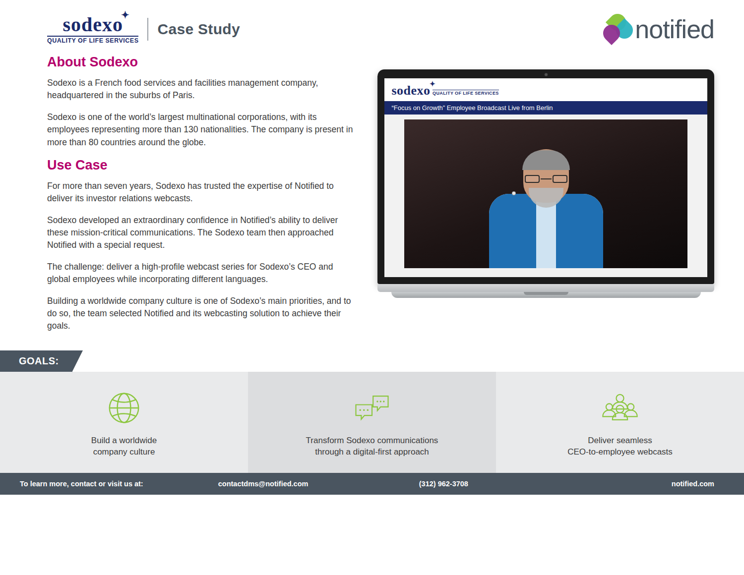sodexo✦
QUALITY OF LIFE SERVICES
Case Study
notified
About Sodexo
Sodexo is a French food services and facilities management company, headquartered in the suburbs of Paris.
Sodexo is one of the world’s largest multinational corporations, with its employees representing more than 130 nationalities. The company is present in more than 80 countries around the globe.
Use Case
For more than seven years, Sodexo has trusted the expertise of Notified to deliver its investor relations webcasts.
Sodexo developed an extraordinary confidence in Notified’s ability to deliver these mission-critical communications. The Sodexo team then approached Notified with a special request.
The challenge: deliver a high-profile webcast series for Sodexo’s CEO and global employees while incorporating different languages.
Building a worldwide company culture is one of Sodexo’s main priorities, and to do so, the team selected Notified and its webcasting solution to achieve their goals.
sodexo✦
QUALITY OF LIFE SERVICES
“Focus on Growth” Employee Broadcast Live from Berlin
GOALS:
Build a worldwide
company culture
Transform Sodexo communications
through a digital-first approach
Deliver seamless
CEO-to-employee webcasts
To learn more, contact or visit us at:
contactdms@notified.com
(312) 962-3708
notified.com